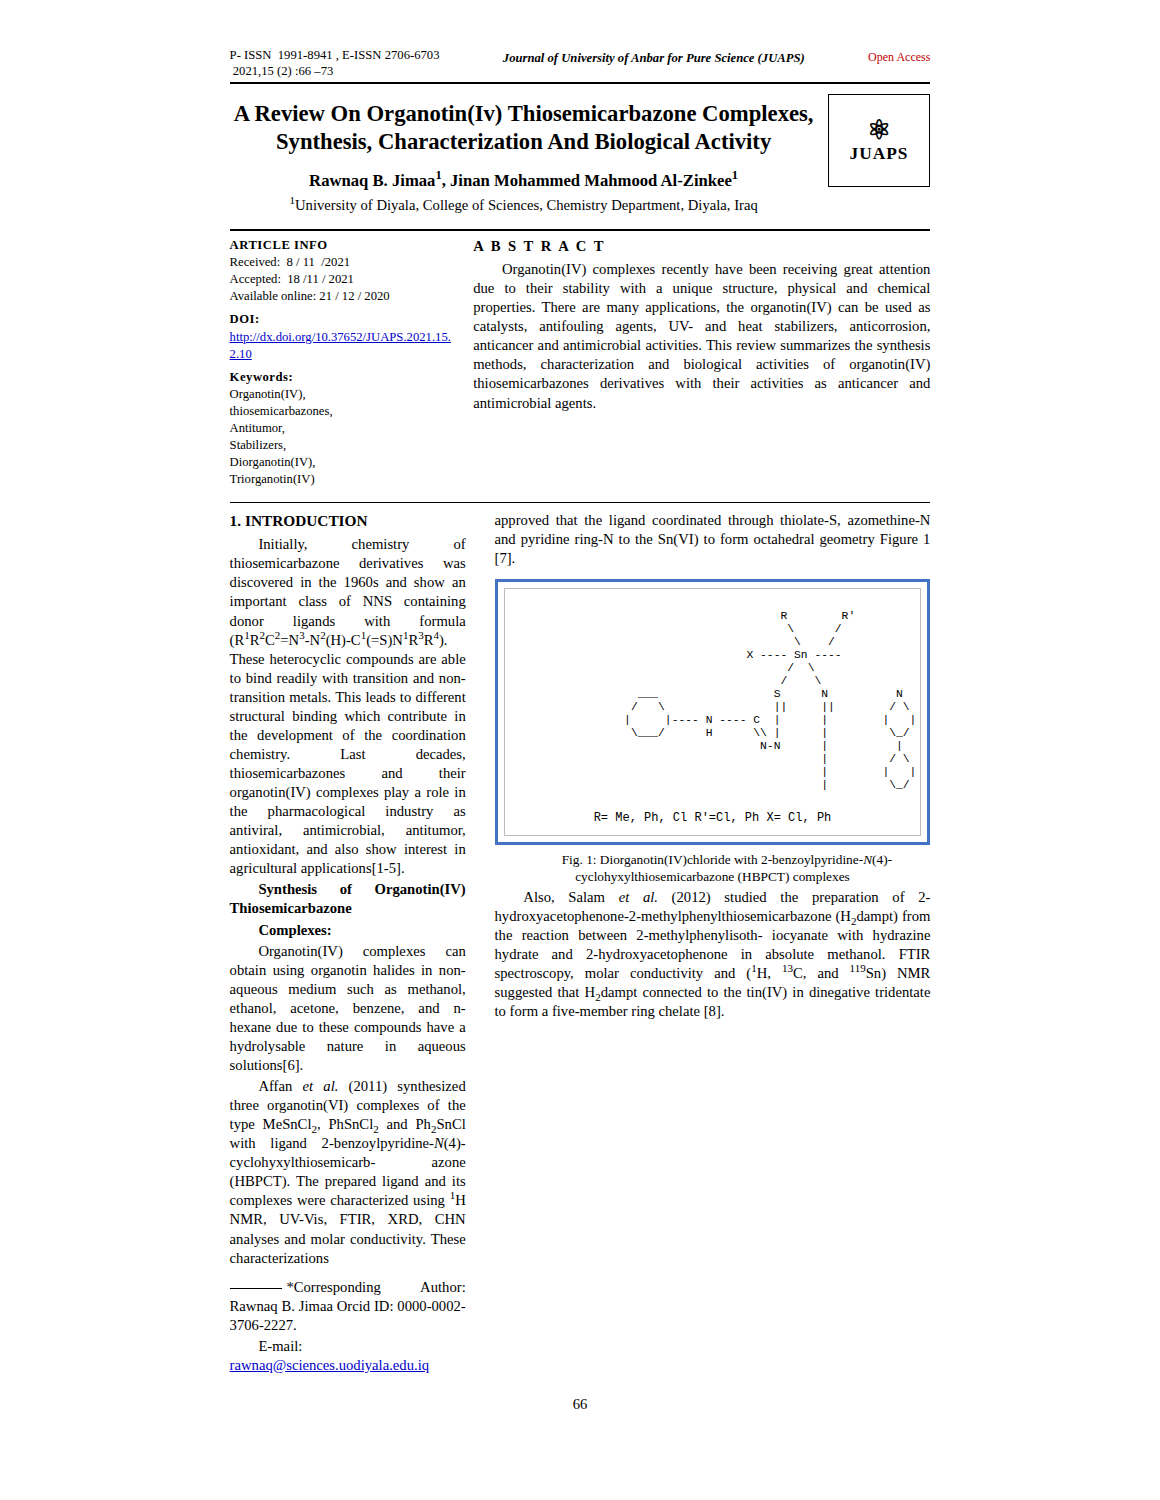P- ISSN 1991-8941 , E-ISSN 2706-6703
2021,15 (2) :66 –73
Journal of University of Anbar for Pure Science (JUAPS)
Open Access
A Review On Organotin(Iv) Thiosemicarbazone Complexes,
Synthesis, Characterization And Biological Activity
Rawnaq B. Jimaa1, Jinan Mohammed Mahmood Al-Zinkee1
1University of Diyala, College of Sciences, Chemistry Department, Diyala, Iraq
⚛
JUAPS
ARTICLE INFO
Received: 8 / 11 /2021
Accepted: 18 /11 / 2021
Available online: 21 / 12 / 2020
DOI:
http://dx.doi.org/10.37652/JUAPS.2021.15.2.10
Keywords:
Organotin(IV),
thiosemicarbazones,
Antitumor,
Stabilizers,
Diorganotin(IV),
Triorganotin(IV)
A B S T R A C T
Organotin(IV) complexes recently have been receiving great attention due to their stability with a unique structure, physical and chemical properties. There are many applications, the organotin(IV) can be used as catalysts, antifouling agents, UV- and heat stabilizers, anticorrosion, anticancer and antimicrobial activities. This review summarizes the synthesis methods, characterization and biological activities of organotin(IV) thiosemicarbazones derivatives with their activities as anticancer and antimicrobial agents.
1. INTRODUCTION
Initially, chemistry of thiosemicarbazone derivatives was discovered in the 1960s and show an important class of NNS containing donor ligands with formula (R1R2C2=N3-N2(H)-C1(=S)N1R3R4). These heterocyclic compounds are able to bind readily with transition and non-transition metals. This leads to different structural binding which contribute in the development of the coordination chemistry. Last decades, thiosemicarbazones and their organotin(IV) complexes play a role in the pharmacological industry as antiviral, antimicrobial, antitumor, antioxidant, and also show interest in agricultural applications[1-5].
Synthesis of Organotin(IV) Thiosemicarbazone
Complexes:
Organotin(IV) complexes can obtain using organotin halides in non-aqueous medium such as methanol, ethanol, acetone, benzene, and n-hexane due to these compounds have a hydrolysable nature in aqueous solutions[6].
Affan et al. (2011) synthesized three organotin(VI) complexes of the type MeSnCl2, PhSnCl2 and Ph2SnCl with ligand 2-benzoylpyridine-N(4)-cyclohyxylthiosemicarb- azone (HBPCT). The prepared ligand and its complexes were characterized using 1H NMR, UV-Vis, FTIR, XRD, CHN analyses and molar conductivity. These characterizations
*Corresponding Author: Rawnaq B. Jimaa Orcid ID: 0000-0002-3706-2227.
E-mail: rawnaq@sciences.uodiyala.edu.iq
approved that the ligand coordinated through thiolate-S, azomethine-N and pyridine ring-N to the Sn(VI) to form octahedral geometry Figure 1 [7].
R R' \ / \ / X ---- Sn ---- / \ / \ ___ S N N / \ || || / \ | |---- N ---- C | | | | \___/ H \\ | | \_/ N-N | | | / \ | | | | \_/
R= Me, Ph, Cl R'=Cl, Ph X= Cl, Ph
Fig. 1: Diorganotin(IV)chloride with 2-benzoylpyridine-N(4)-cyclohyxylthiosemicarbazone (HBPCT) complexes
Also, Salam et al. (2012) studied the preparation of 2-hydroxyacetophenone-2-methylphenylthiosemicarbazone (H2dampt) from the reaction between 2-methylphenylisoth- iocyanate with hydrazine hydrate and 2-hydroxyacetophenone in absolute methanol. FTIR spectroscopy, molar conductivity and (1H, 13C, and 119Sn) NMR suggested that H2dampt connected to the tin(IV) in dinegative tridentate to form a five-member ring chelate [8].
66